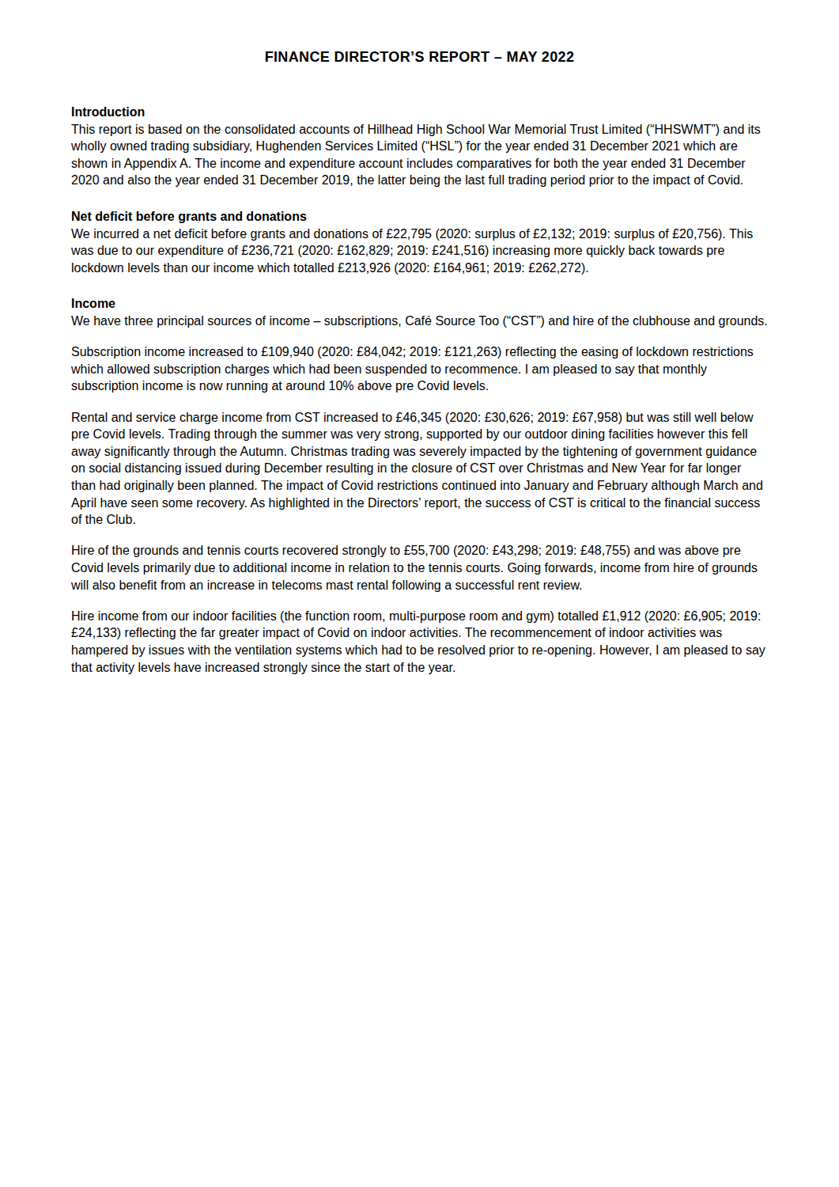FINANCE DIRECTOR’S REPORT – MAY 2022
Introduction
This report is based on the consolidated accounts of Hillhead High School War Memorial Trust Limited (“HHSWMT”) and its wholly owned trading subsidiary, Hughenden Services Limited (“HSL”) for the year ended 31 December 2021 which are shown in Appendix A. The income and expenditure account includes comparatives for both the year ended 31 December 2020 and also the year ended 31 December 2019, the latter being the last full trading period prior to the impact of Covid.
Net deficit before grants and donations
We incurred a net deficit before grants and donations of £22,795 (2020: surplus of £2,132; 2019: surplus of £20,756). This was due to our expenditure of £236,721 (2020: £162,829; 2019: £241,516) increasing more quickly back towards pre lockdown levels than our income which totalled £213,926 (2020: £164,961; 2019: £262,272).
Income
We have three principal sources of income – subscriptions, Café Source Too (“CST”) and hire of the clubhouse and grounds.
Subscription income increased to £109,940 (2020: £84,042; 2019: £121,263) reflecting the easing of lockdown restrictions which allowed subscription charges which had been suspended to recommence. I am pleased to say that monthly subscription income is now running at around 10% above pre Covid levels.
Rental and service charge income from CST increased to £46,345 (2020: £30,626; 2019: £67,958) but was still well below pre Covid levels. Trading through the summer was very strong, supported by our outdoor dining facilities however this fell away significantly through the Autumn. Christmas trading was severely impacted by the tightening of government guidance on social distancing issued during December resulting in the closure of CST over Christmas and New Year for far longer than had originally been planned. The impact of Covid restrictions continued into January and February although March and April have seen some recovery. As highlighted in the Directors’ report, the success of CST is critical to the financial success of the Club.
Hire of the grounds and tennis courts recovered strongly to £55,700 (2020: £43,298; 2019: £48,755) and was above pre Covid levels primarily due to additional income in relation to the tennis courts. Going forwards, income from hire of grounds will also benefit from an increase in telecoms mast rental following a successful rent review.
Hire income from our indoor facilities (the function room, multi-purpose room and gym) totalled £1,912 (2020: £6,905; 2019: £24,133) reflecting the far greater impact of Covid on indoor activities. The recommencement of indoor activities was hampered by issues with the ventilation systems which had to be resolved prior to re-opening. However, I am pleased to say that activity levels have increased strongly since the start of the year.